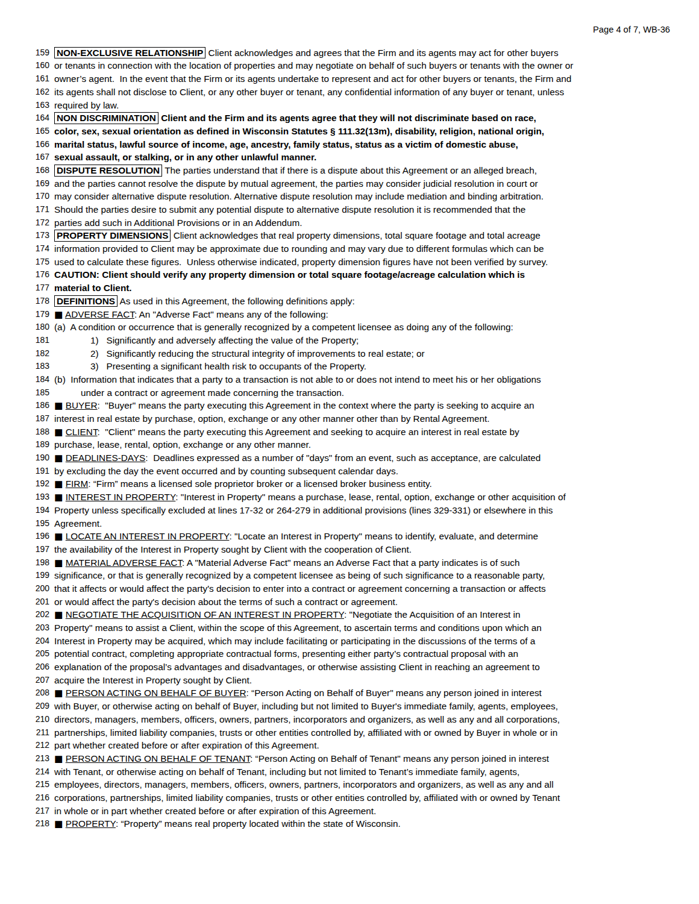Page 4 of 7, WB-36
159
NON-EXCLUSIVE RELATIONSHIP Client acknowledges and agrees that the Firm and its agents may act for other buyers
160
or tenants in connection with the location of properties and may negotiate on behalf of such buyers or tenants with the owner or
161
owner’s agent. In the event that the Firm or its agents undertake to represent and act for other buyers or tenants, the Firm and
162
its agents shall not disclose to Client, or any other buyer or tenant, any confidential information of any buyer or tenant, unless
163
required by law.
164
NON DISCRIMINATION Client and the Firm and its agents agree that they will not discriminate based on race,
165
color, sex, sexual orientation as defined in Wisconsin Statutes § 111.32(13m), disability, religion, national origin,
166
marital status, lawful source of income, age, ancestry, family status, status as a victim of domestic abuse,
167
sexual assault, or stalking, or in any other unlawful manner.
168
DISPUTE RESOLUTION The parties understand that if there is a dispute about this Agreement or an alleged breach,
169
and the parties cannot resolve the dispute by mutual agreement, the parties may consider judicial resolution in court or
170
may consider alternative dispute resolution. Alternative dispute resolution may include mediation and binding arbitration.
171
Should the parties desire to submit any potential dispute to alternative dispute resolution it is recommended that the
172
parties add such in Additional Provisions or in an Addendum.
173
PROPERTY DIMENSIONS Client acknowledges that real property dimensions, total square footage and total acreage
174
information provided to Client may be approximate due to rounding and may vary due to different formulas which can be
175
used to calculate these figures. Unless otherwise indicated, property dimension figures have not been verified by survey.
176
CAUTION: Client should verify any property dimension or total square footage/acreage calculation which is
177
material to Client.
178
DEFINITIONS As used in this Agreement, the following definitions apply:
179
■ ADVERSE FACT: An "Adverse Fact" means any of the following:
180
(a) A condition or occurrence that is generally recognized by a competent licensee as doing any of the following:
181
1) Significantly and adversely affecting the value of the Property;
182
2) Significantly reducing the structural integrity of improvements to real estate; or
183
3) Presenting a significant health risk to occupants of the Property.
184
(b) Information that indicates that a party to a transaction is not able to or does not intend to meet his or her obligations
185
under a contract or agreement made concerning the transaction.
186
■ BUYER: "Buyer" means the party executing this Agreement in the context where the party is seeking to acquire an
187
interest in real estate by purchase, option, exchange or any other manner other than by Rental Agreement.
188
■ CLIENT: "Client" means the party executing this Agreement and seeking to acquire an interest in real estate by
189
purchase, lease, rental, option, exchange or any other manner.
190
■ DEADLINES-DAYS: Deadlines expressed as a number of "days" from an event, such as acceptance, are calculated
191
by excluding the day the event occurred and by counting subsequent calendar days.
192
■ FIRM: “Firm” means a licensed sole proprietor broker or a licensed broker business entity.
193
■ INTEREST IN PROPERTY: "Interest in Property" means a purchase, lease, rental, option, exchange or other acquisition of
194
Property unless specifically excluded at lines 17-32 or 264-279 in additional provisions (lines 329-331) or elsewhere in this
195
Agreement.
196
■ LOCATE AN INTEREST IN PROPERTY: "Locate an Interest in Property" means to identify, evaluate, and determine
197
the availability of the Interest in Property sought by Client with the cooperation of Client.
198
■ MATERIAL ADVERSE FACT: A "Material Adverse Fact" means an Adverse Fact that a party indicates is of such
199
significance, or that is generally recognized by a competent licensee as being of such significance to a reasonable party,
200
that it affects or would affect the party's decision to enter into a contract or agreement concerning a transaction or affects
201
or would affect the party's decision about the terms of such a contract or agreement.
202
■ NEGOTIATE THE ACQUISITION OF AN INTEREST IN PROPERTY: "Negotiate the Acquisition of an Interest in
203
Property" means to assist a Client, within the scope of this Agreement, to ascertain terms and conditions upon which an
204
Interest in Property may be acquired, which may include facilitating or participating in the discussions of the terms of a
205
potential contract, completing appropriate contractual forms, presenting either party’s contractual proposal with an
206
explanation of the proposal’s advantages and disadvantages, or otherwise assisting Client in reaching an agreement to
207
acquire the Interest in Property sought by Client.
208
■ PERSON ACTING ON BEHALF OF BUYER: “Person Acting on Behalf of Buyer" means any person joined in interest
209
with Buyer, or otherwise acting on behalf of Buyer, including but not limited to Buyer's immediate family, agents, employees,
210
directors, managers, members, officers, owners, partners, incorporators and organizers, as well as any and all corporations,
211
partnerships, limited liability companies, trusts or other entities controlled by, affiliated with or owned by Buyer in whole or in
212
part whether created before or after expiration of this Agreement.
213
■ PERSON ACTING ON BEHALF OF TENANT: “Person Acting on Behalf of Tenant" means any person joined in interest
214
with Tenant, or otherwise acting on behalf of Tenant, including but not limited to Tenant’s immediate family, agents,
215
employees, directors, managers, members, officers, owners, partners, incorporators and organizers, as well as any and all
216
corporations, partnerships, limited liability companies, trusts or other entities controlled by, affiliated with or owned by Tenant
217
in whole or in part whether created before or after expiration of this Agreement.
218
■ PROPERTY: “Property” means real property located within the state of Wisconsin.